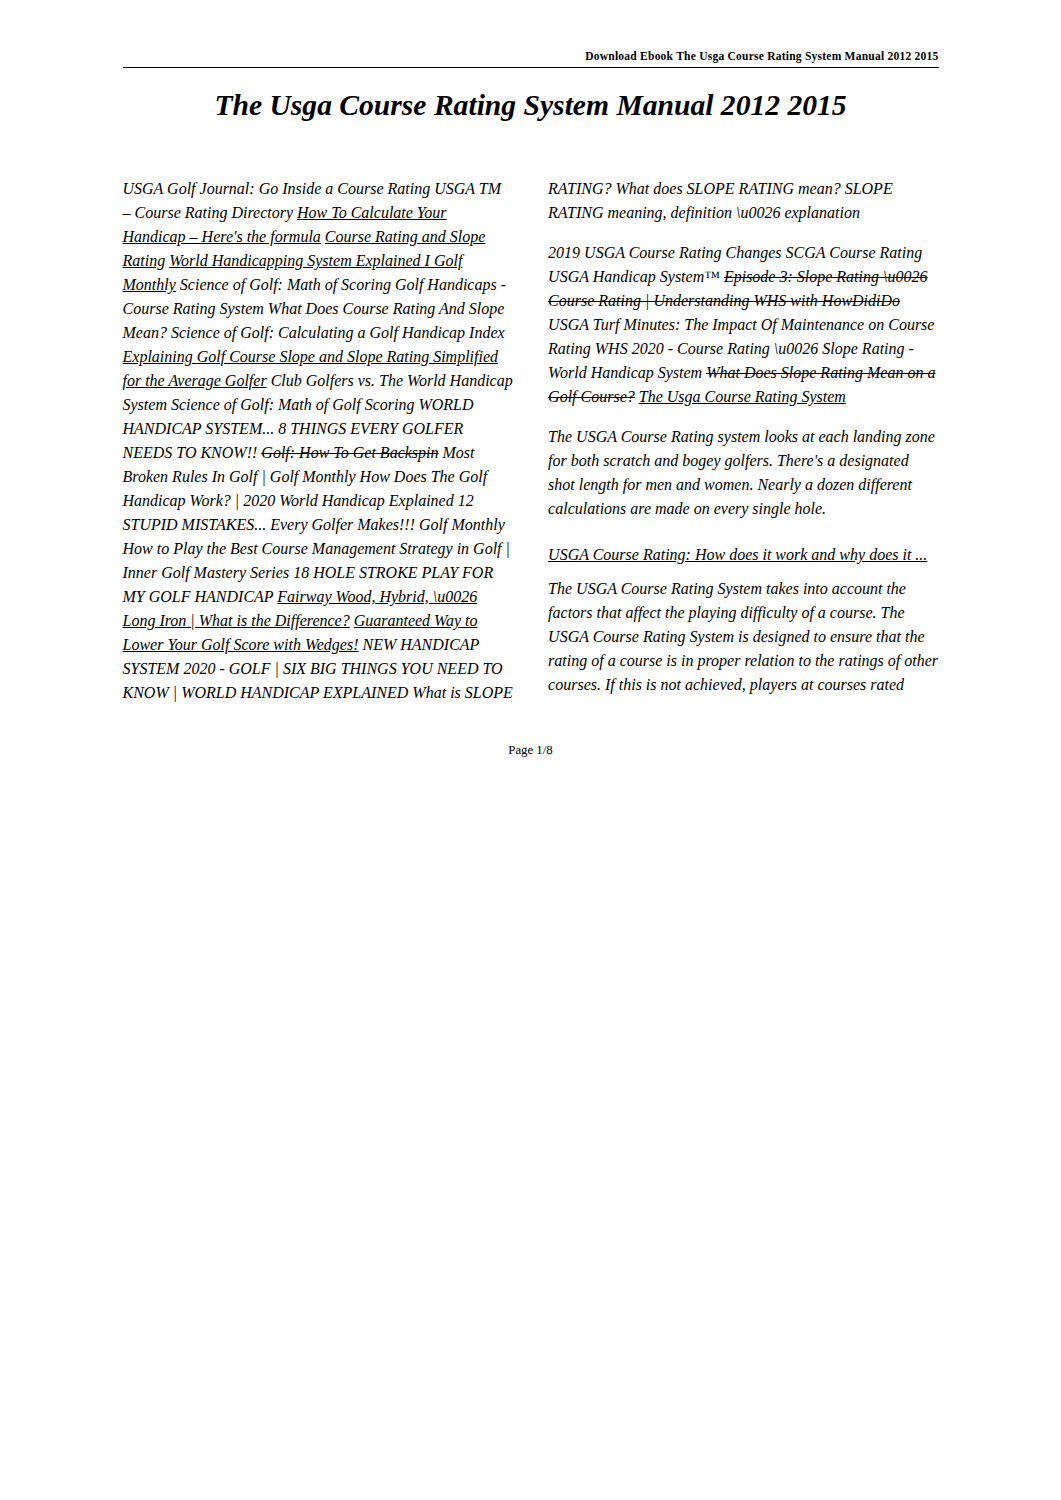Download Ebook The Usga Course Rating System Manual 2012 2015
The Usga Course Rating System Manual 2012 2015
USGA Golf Journal: Go Inside a Course Rating USGA TM – Course Rating Directory How To Calculate Your Handicap – Here's the formula Course Rating and Slope Rating World Handicapping System Explained I Golf Monthly Science of Golf: Math of Scoring Golf Handicaps - Course Rating System What Does Course Rating And Slope Mean? Science of Golf: Calculating a Golf Handicap Index Explaining Golf Course Slope and Slope Rating Simplified for the Average Golfer Club Golfers vs. The World Handicap System Science of Golf: Math of Golf Scoring WORLD HANDICAP SYSTEM... 8 THINGS EVERY GOLFER NEEDS TO KNOW!! Golf: How To Get Backspin Most Broken Rules In Golf | Golf Monthly How Does The Golf Handicap Work? | 2020 World Handicap Explained 12 STUPID MISTAKES... Every Golfer Makes!!! Golf Monthly How to Play the Best Course Management Strategy in Golf | Inner Golf Mastery Series 18 HOLE STROKE PLAY FOR MY GOLF HANDICAP Fairway Wood, Hybrid, \u0026 Long Iron | What is the Difference? Guaranteed Way to Lower Your Golf Score with Wedges! NEW HANDICAP SYSTEM 2020 - GOLF | SIX BIG THINGS YOU NEED TO KNOW | WORLD HANDICAP EXPLAINED What is SLOPE RATING? What does SLOPE RATING mean? SLOPE RATING meaning, definition \u0026 explanation
2019 USGA Course Rating Changes SCGA Course Rating USGA Handicap System™ Episode 3: Slope Rating \u0026 Course Rating | Understanding WHS with HowDidiDo USGA Turf Minutes: The Impact Of Maintenance on Course Rating WHS 2020 - Course Rating \u0026 Slope Rating - World Handicap System What Does Slope Rating Mean on a Golf Course? The Usga Course Rating System
The USGA Course Rating system looks at each landing zone for both scratch and bogey golfers. There's a designated shot length for men and women. Nearly a dozen different calculations are made on every single hole.
USGA Course Rating: How does it work and why does it ...
The USGA Course Rating System takes into account the factors that affect the playing difficulty of a course. The USGA Course Rating System is designed to ensure that the rating of a course is in proper relation to the ratings of other courses. If this is not achieved, players at courses rated
Page 1/8